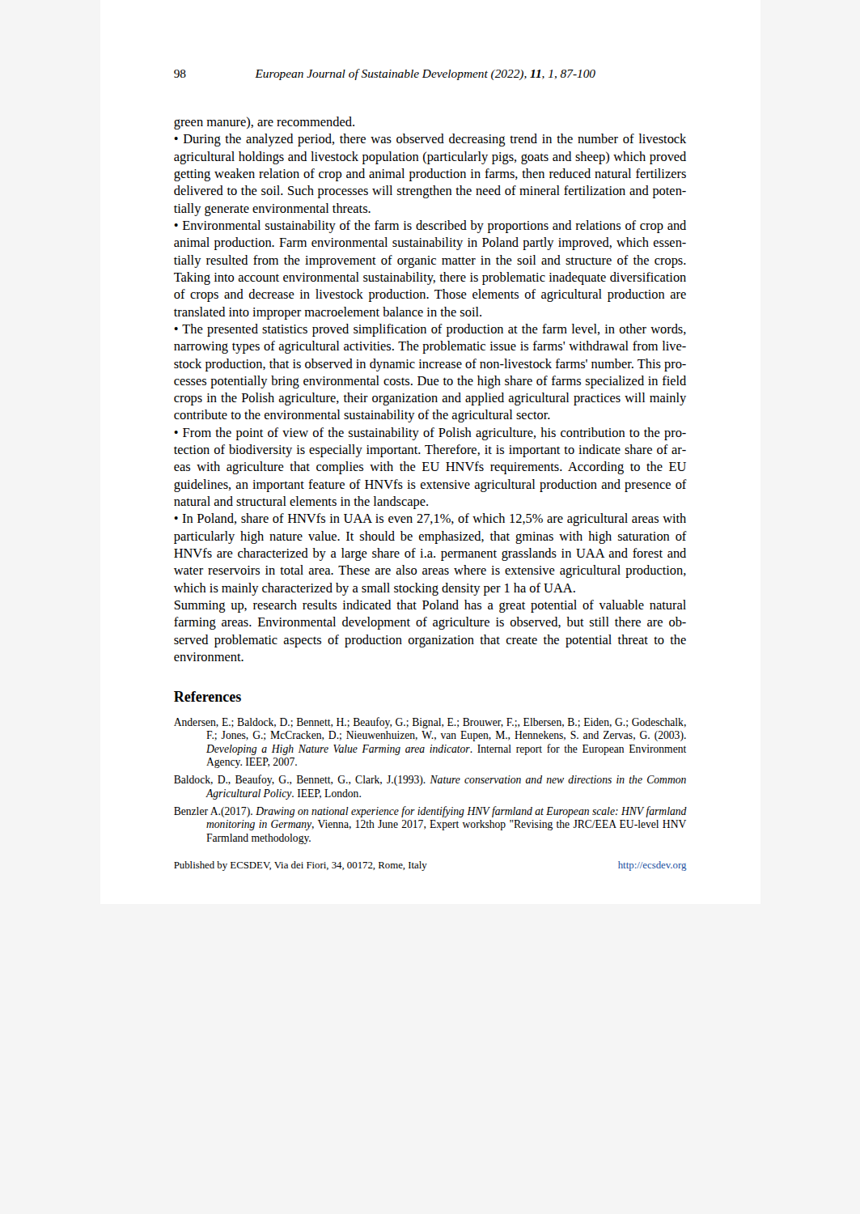98
European Journal of Sustainable Development (2022), 11, 1, 87-100
green manure), are recommended.
• During the analyzed period, there was observed decreasing trend in the number of livestock agricultural holdings and livestock population (particularly pigs, goats and sheep) which proved getting weaken relation of crop and animal production in farms, then reduced natural fertilizers delivered to the soil. Such processes will strengthen the need of mineral fertilization and potentially generate environmental threats.
• Environmental sustainability of the farm is described by proportions and relations of crop and animal production. Farm environmental sustainability in Poland partly improved, which essentially resulted from the improvement of organic matter in the soil and structure of the crops. Taking into account environmental sustainability, there is problematic inadequate diversification of crops and decrease in livestock production. Those elements of agricultural production are translated into improper macroelement balance in the soil.
• The presented statistics proved simplification of production at the farm level, in other words, narrowing types of agricultural activities. The problematic issue is farms' withdrawal from livestock production, that is observed in dynamic increase of non-livestock farms' number. This processes potentially bring environmental costs. Due to the high share of farms specialized in field crops in the Polish agriculture, their organization and applied agricultural practices will mainly contribute to the environmental sustainability of the agricultural sector.
• From the point of view of the sustainability of Polish agriculture, his contribution to the protection of biodiversity is especially important. Therefore, it is important to indicate share of areas with agriculture that complies with the EU HNVfs requirements. According to the EU guidelines, an important feature of HNVfs is extensive agricultural production and presence of natural and structural elements in the landscape.
• In Poland, share of HNVfs in UAA is even 27,1%, of which 12,5% are agricultural areas with particularly high nature value. It should be emphasized, that gminas with high saturation of HNVfs are characterized by a large share of i.a. permanent grasslands in UAA and forest and water reservoirs in total area. These are also areas where is extensive agricultural production, which is mainly characterized by a small stocking density per 1 ha of UAA.
Summing up, research results indicated that Poland has a great potential of valuable natural farming areas. Environmental development of agriculture is observed, but still there are observed problematic aspects of production organization that create the potential threat to the environment.
References
Andersen, E.; Baldock, D.; Bennett, H.; Beaufoy, G.; Bignal, E.; Brouwer, F.;, Elbersen, B.; Eiden, G.; Godeschalk, F.; Jones, G.; McCracken, D.; Nieuwenhuizen, W., van Eupen, M., Hennekens, S. and Zervas, G. (2003). Developing a High Nature Value Farming area indicator. Internal report for the European Environment Agency. IEEP, 2007.
Baldock, D., Beaufoy, G., Bennett, G., Clark, J.(1993). Nature conservation and new directions in the Common Agricultural Policy. IEEP, London.
Benzler A.(2017). Drawing on national experience for identifying HNV farmland at European scale: HNV farmland monitoring in Germany, Vienna, 12th June 2017, Expert workshop "Revising the JRC/EEA EU-level HNV Farmland methodology.
Published by ECSDEV, Via dei Fiori, 34, 00172, Rome, Italy
http://ecsdev.org